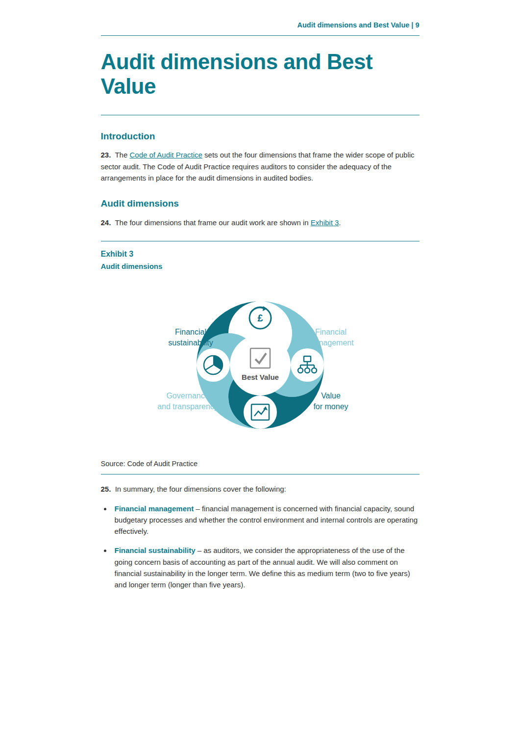Audit dimensions and Best Value | 9
Audit dimensions and Best Value
Introduction
23. The Code of Audit Practice sets out the four dimensions that frame the wider scope of public sector audit. The Code of Audit Practice requires auditors to consider the adequacy of the arrangements in place for the audit dimensions in audited bodies.
Audit dimensions
24. The four dimensions that frame our audit work are shown in Exhibit 3.
Exhibit 3
Audit dimensions
£ Best Value Financial sustainability Financial management Value for money Governance and transparency
Source: Code of Audit Practice
25. In summary, the four dimensions cover the following:
Financial management – financial management is concerned with financial capacity, sound budgetary processes and whether the control environment and internal controls are operating effectively.
Financial sustainability – as auditors, we consider the appropriateness of the use of the going concern basis of accounting as part of the annual audit. We will also comment on financial sustainability in the longer term. We define this as medium term (two to five years) and longer term (longer than five years).